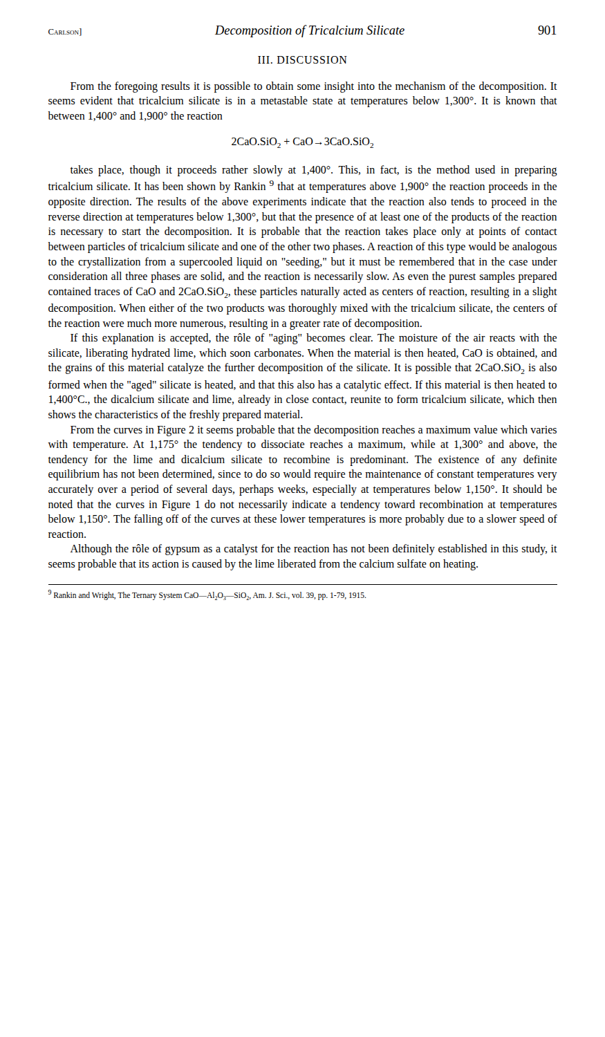Carlson] Decomposition of Tricalcium Silicate 901
III. DISCUSSION
From the foregoing results it is possible to obtain some insight into the mechanism of the decomposition. It seems evident that tricalcium silicate is in a metastable state at temperatures below 1,300°. It is known that between 1,400° and 1,900° the reaction
2CaO.SiO2 + CaO→3CaO.SiO2
takes place, though it proceeds rather slowly at 1,400°. This, in fact, is the method used in preparing tricalcium silicate. It has been shown by Rankin 9 that at temperatures above 1,900° the reaction proceeds in the opposite direction. The results of the above experiments indicate that the reaction also tends to proceed in the reverse direction at temperatures below 1,300°, but that the presence of at least one of the products of the reaction is necessary to start the decomposition. It is probable that the reaction takes place only at points of contact between particles of tricalcium silicate and one of the other two phases. A reaction of this type would be analogous to the crystallization from a supercooled liquid on "seeding," but it must be remembered that in the case under consideration all three phases are solid, and the reaction is necessarily slow. As even the purest samples prepared contained traces of CaO and 2CaO.SiO2, these particles naturally acted as centers of reaction, resulting in a slight decomposition. When either of the two products was thoroughly mixed with the tricalcium silicate, the centers of the reaction were much more numerous, resulting in a greater rate of decomposition.
If this explanation is accepted, the rôle of "aging" becomes clear. The moisture of the air reacts with the silicate, liberating hydrated lime, which soon carbonates. When the material is then heated, CaO is obtained, and the grains of this material catalyze the further decomposition of the silicate. It is possible that 2CaO.SiO2 is also formed when the "aged" silicate is heated, and that this also has a catalytic effect. If this material is then heated to 1,400°C., the dicalcium silicate and lime, already in close contact, reunite to form tricalcium silicate, which then shows the characteristics of the freshly prepared material.
From the curves in Figure 2 it seems probable that the decomposition reaches a maximum value which varies with temperature. At 1,175° the tendency to dissociate reaches a maximum, while at 1,300° and above, the tendency for the lime and dicalcium silicate to recombine is predominant. The existence of any definite equilibrium has not been determined, since to do so would require the maintenance of constant temperatures very accurately over a period of several days, perhaps weeks, especially at temperatures below 1,150°. It should be noted that the curves in Figure 1 do not necessarily indicate a tendency toward recombination at temperatures below 1,150°. The falling off of the curves at these lower temperatures is more probably due to a slower speed of reaction.
Although the rôle of gypsum as a catalyst for the reaction has not been definitely established in this study, it seems probable that its action is caused by the lime liberated from the calcium sulfate on heating.
9 Rankin and Wright, The Ternary System CaO—Al2O3—SiO2, Am. J. Sci., vol. 39, pp. 1-79, 1915.